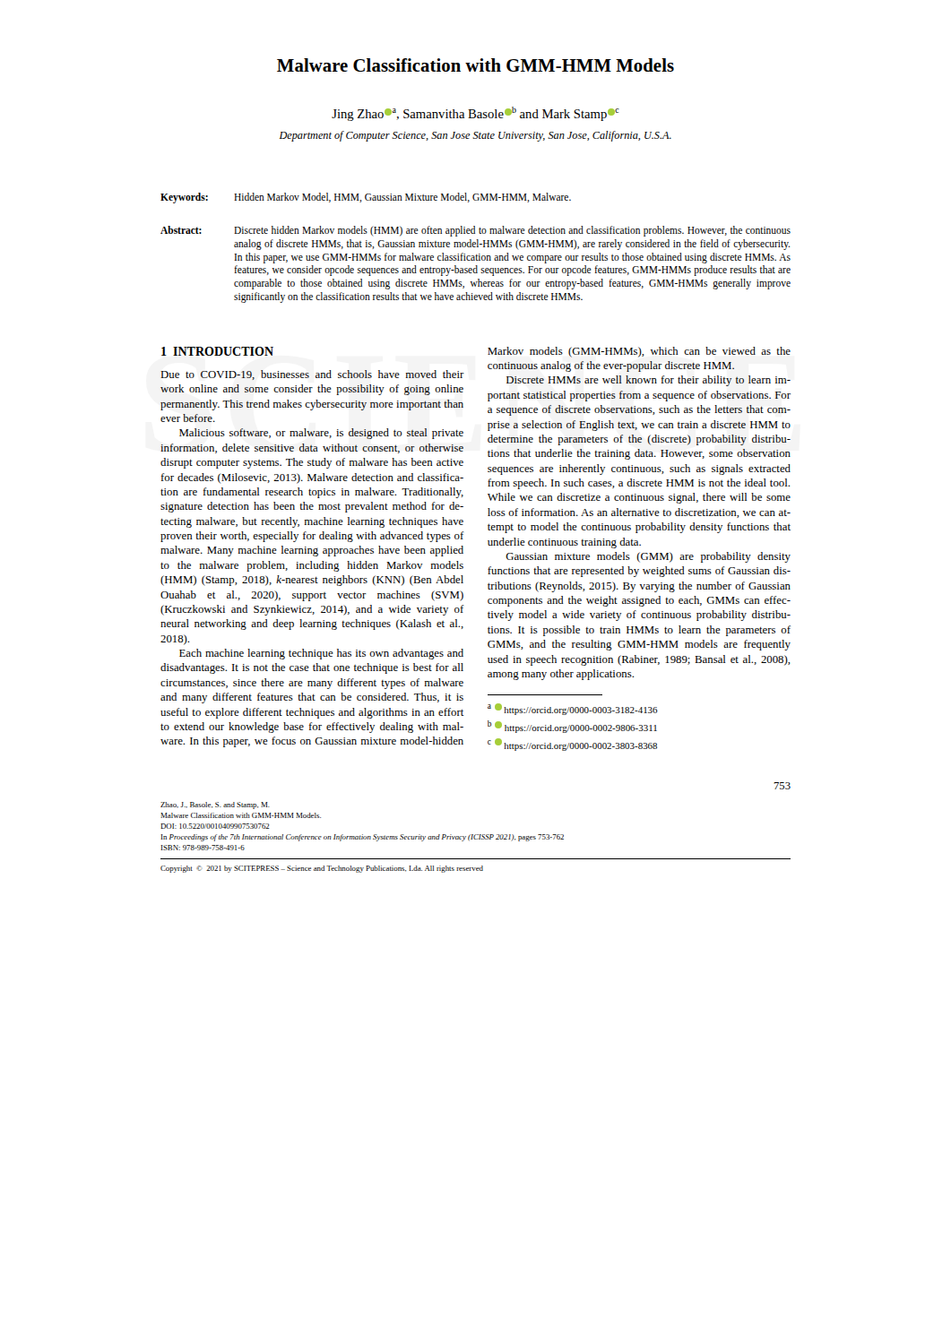SCIENCE
Malware Classification with GMM-HMM Models
Jing Zhaoa, Samanvitha Basoleb and Mark Stampc
Department of Computer Science, San Jose State University, San Jose, California, U.S.A.
Keywords:
Hidden Markov Model, HMM, Gaussian Mixture Model, GMM-HMM, Malware.
Abstract:
Discrete hidden Markov models (HMM) are often applied to malware detection and classification problems. However, the continuous analog of discrete HMMs, that is, Gaussian mixture model-HMMs (GMM-HMM), are rarely considered in the field of cybersecurity. In this paper, we use GMM-HMMs for malware classification and we compare our results to those obtained using discrete HMMs. As features, we consider opcode sequences and entropy-based sequences. For our opcode features, GMM-HMMs produce results that are comparable to those obtained using discrete HMMs, whereas for our entropy-based features, GMM-HMMs generally improve significantly on the classification results that we have achieved with discrete HMMs.
1 INTRODUCTION
Due to COVID-19, businesses and schools have moved their work online and some consider the possibility of going online permanently. This trend makes cybersecurity more important than ever before.
Malicious software, or malware, is designed to steal private information, delete sensitive data without consent, or otherwise disrupt computer systems. The study of malware has been active for decades (Milosevic, 2013). Malware detection and classification are fundamental research topics in malware. Traditionally, signature detection has been the most prevalent method for detecting malware, but recently, machine learning techniques have proven their worth, especially for dealing with advanced types of malware. Many machine learning approaches have been applied to the malware problem, including hidden Markov models (HMM) (Stamp, 2018), k-nearest neighbors (KNN) (Ben Abdel Ouahab et al., 2020), support vector machines (SVM) (Kruczkowski and Szynkiewicz, 2014), and a wide variety of neural networking and deep learning techniques (Kalash et al., 2018).
Each machine learning technique has its own advantages and disadvantages. It is not the case that one technique is best for all circumstances, since there are many different types of malware and many different features that can be considered. Thus, it is useful to explore different techniques and algorithms in an effort to extend our knowledge base for effectively dealing with malware. In this paper, we focus on Gaussian mixture model-hidden Markov models (GMM-HMMs), which can be viewed as the continuous analog of the ever-popular discrete HMM.
Discrete HMMs are well known for their ability to learn important statistical properties from a sequence of observations. For a sequence of discrete observations, such as the letters that comprise a selection of English text, we can train a discrete HMM to determine the parameters of the (discrete) probability distributions that underlie the training data. However, some observation sequences are inherently continuous, such as signals extracted from speech. In such cases, a discrete HMM is not the ideal tool. While we can discretize a continuous signal, there will be some loss of information. As an alternative to discretization, we can attempt to model the continuous probability density functions that underlie continuous training data.
Gaussian mixture models (GMM) are probability density functions that are represented by weighted sums of Gaussian distributions (Reynolds, 2015). By varying the number of Gaussian components and the weight assigned to each, GMMs can effectively model a wide variety of continuous probability distributions. It is possible to train HMMs to learn the parameters of GMMs, and the resulting GMM-HMM models are frequently used in speech recognition (Rabiner, 1989; Bansal et al., 2008), among many other applications.
a https://orcid.org/0000-0003-3182-4136
b https://orcid.org/0000-0002-9806-3311
c https://orcid.org/0000-0002-3803-8368
753
Zhao, J., Basole, S. and Stamp, M.
Malware Classification with GMM-HMM Models.
DOI: 10.5220/0010409907530762
In Proceedings of the 7th International Conference on Information Systems Security and Privacy (ICISSP 2021), pages 753-762
ISBN: 978-989-758-491-6
Copyright © 2021 by SCITEPRESS – Science and Technology Publications, Lda. All rights reserved